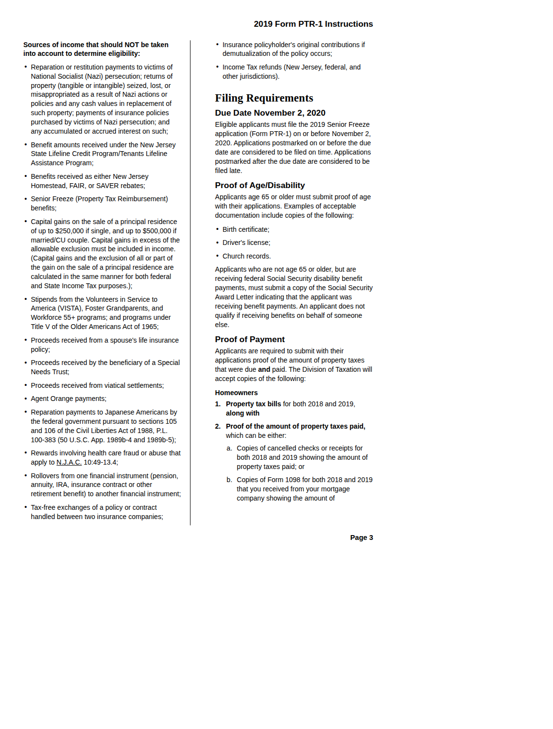2019 Form PTR-1 Instructions
Sources of income that should NOT be taken into account to determine eligibility:
Reparation or restitution payments to victims of National Socialist (Nazi) persecution; returns of property (tangible or intangible) seized, lost, or misappropriated as a result of Nazi actions or policies and any cash values in replacement of such property; payments of insurance policies purchased by victims of Nazi persecution; and any accumulated or accrued interest on such;
Benefit amounts received under the New Jersey State Lifeline Credit Program/Tenants Lifeline Assistance Program;
Benefits received as either New Jersey Homestead, FAIR, or SAVER rebates;
Senior Freeze (Property Tax Reimbursement) benefits;
Capital gains on the sale of a principal residence of up to $250,000 if single, and up to $500,000 if married/CU couple. Capital gains in excess of the allowable exclusion must be included in income. (Capital gains and the exclusion of all or part of the gain on the sale of a principal residence are calculated in the same manner for both federal and State Income Tax purposes.);
Stipends from the Volunteers in Service to America (VISTA), Foster Grandparents, and Workforce 55+ programs; and programs under Title V of the Older Americans Act of 1965;
Proceeds received from a spouse's life insurance policy;
Proceeds received by the beneficiary of a Special Needs Trust;
Proceeds received from viatical settlements;
Agent Orange payments;
Reparation payments to Japanese Americans by the federal government pursuant to sections 105 and 106 of the Civil Liberties Act of 1988, P.L. 100-383 (50 U.S.C. App. 1989b-4 and 1989b-5);
Rewards involving health care fraud or abuse that apply to N.J.A.C. 10:49-13.4;
Rollovers from one financial instrument (pension, annuity, IRA, insurance contract or other retirement benefit) to another financial instrument;
Tax-free exchanges of a policy or contract handled between two insurance companies;
Insurance policyholder's original contributions if demutualization of the policy occurs;
Income Tax refunds (New Jersey, federal, and other jurisdictions).
Filing Requirements
Due Date November 2, 2020
Eligible applicants must file the 2019 Senior Freeze application (Form PTR-1) on or before November 2, 2020. Applications postmarked on or before the due date are considered to be filed on time. Applications postmarked after the due date are considered to be filed late.
Proof of Age/Disability
Applicants age 65 or older must submit proof of age with their applications. Examples of acceptable documentation include copies of the following:
Birth certificate;
Driver's license;
Church records.
Applicants who are not age 65 or older, but are receiving federal Social Security disability benefit payments, must submit a copy of the Social Security Award Letter indicating that the applicant was receiving benefit payments. An applicant does not qualify if receiving benefits on behalf of someone else.
Proof of Payment
Applicants are required to submit with their applications proof of the amount of property taxes that were due and paid. The Division of Taxation will accept copies of the following:
Homeowners
Property tax bills for both 2018 and 2019, along with
Proof of the amount of property taxes paid, which can be either:
Copies of cancelled checks or receipts for both 2018 and 2019 showing the amount of property taxes paid; or
Copies of Form 1098 for both 2018 and 2019 that you received from your mortgage company showing the amount of
Page 3